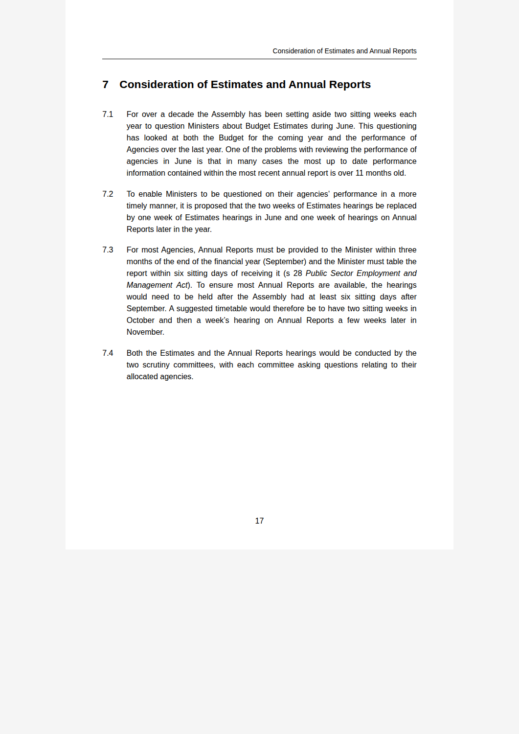Consideration of Estimates and Annual Reports
7 Consideration of Estimates and Annual Reports
7.1 For over a decade the Assembly has been setting aside two sitting weeks each year to question Ministers about Budget Estimates during June. This questioning has looked at both the Budget for the coming year and the performance of Agencies over the last year. One of the problems with reviewing the performance of agencies in June is that in many cases the most up to date performance information contained within the most recent annual report is over 11 months old.
7.2 To enable Ministers to be questioned on their agencies’ performance in a more timely manner, it is proposed that the two weeks of Estimates hearings be replaced by one week of Estimates hearings in June and one week of hearings on Annual Reports later in the year.
7.3 For most Agencies, Annual Reports must be provided to the Minister within three months of the end of the financial year (September) and the Minister must table the report within six sitting days of receiving it (s 28 Public Sector Employment and Management Act). To ensure most Annual Reports are available, the hearings would need to be held after the Assembly had at least six sitting days after September. A suggested timetable would therefore be to have two sitting weeks in October and then a week’s hearing on Annual Reports a few weeks later in November.
7.4 Both the Estimates and the Annual Reports hearings would be conducted by the two scrutiny committees, with each committee asking questions relating to their allocated agencies.
17